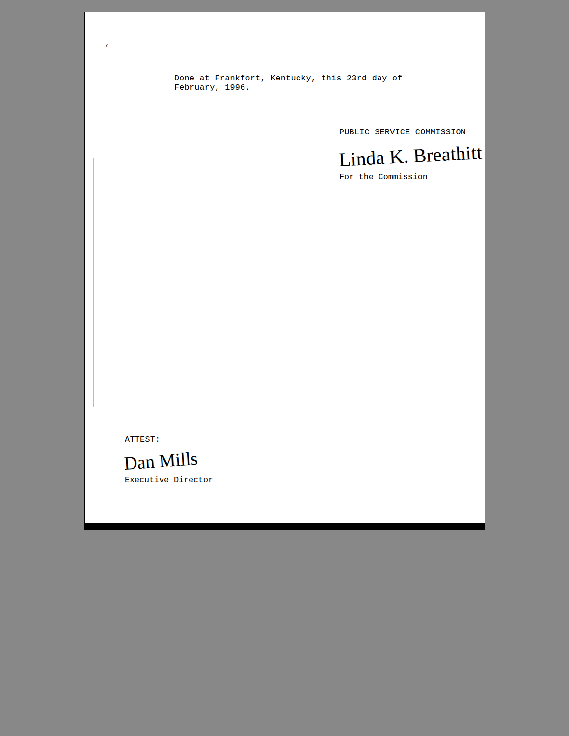‹
Done at Frankfort, Kentucky, this 23rd day of February, 1996.
PUBLIC SERVICE COMMISSION
Linda K. Breathitt
For the Commission
ATTEST:
Dan Mills
Executive Director